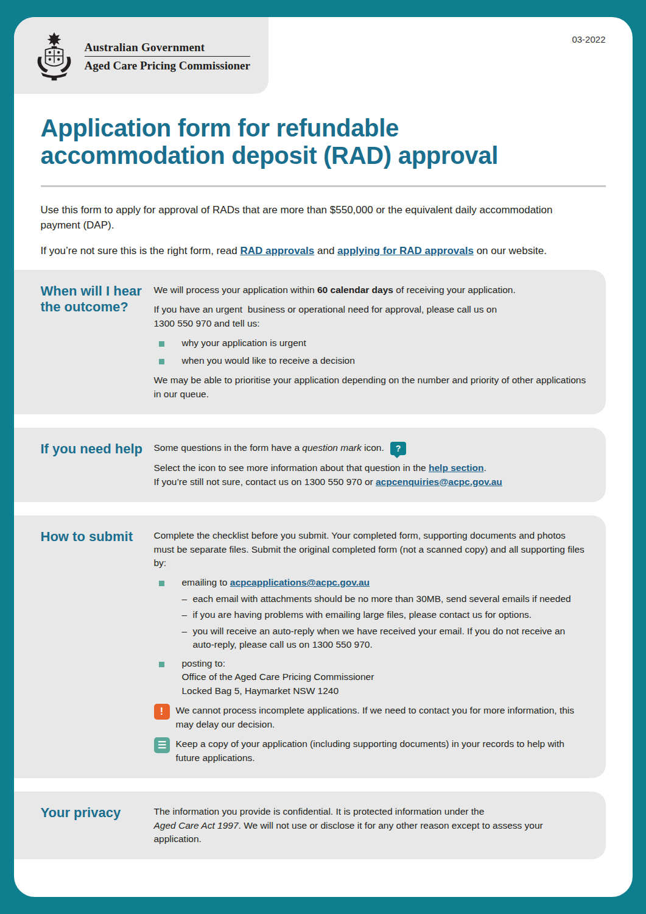Australian Government Aged Care Pricing Commissioner
03-2022
Application form for refundable
accommodation deposit (RAD) approval
Use this form to apply for approval of RADs that are more than $550,000 or the equivalent daily accommodation payment (DAP).
If you’re not sure this is the right form, read RAD approvals and applying for RAD approvals on our website.
When will I hear
the outcome?
We will process your application within 60 calendar days of receiving your application.
If you have an urgent business or operational need for approval, please call us on
1300 550 970 and tell us:
why your application is urgent
when you would like to receive a decision
We may be able to prioritise your application depending on the number and priority of other applications in our queue.
If you need help
Some questions in the form have a question mark icon. ?
Select the icon to see more information about that question in the help section.
If you’re still not sure, contact us on 1300 550 970 or acpcenquiries@acpc.gov.au
How to submit
Complete the checklist before you submit. Your completed form, supporting documents and photos must be separate files. Submit the original completed form (not a scanned copy) and all supporting files by:
emailing to acpcapplications@acpc.gov.au
each email with attachments should be no more than 30MB, send several emails if needed
if you are having problems with emailing large files, please contact us for options.
you will receive an auto-reply when we have received your email. If you do not receive an auto-reply, please call us on 1300 550 970.
posting to:
Office of the Aged Care Pricing Commissioner
Locked Bag 5, Haymarket NSW 1240
!
We cannot process incomplete applications. If we need to contact you for more information, this may delay our decision.
☰
Keep a copy of your application (including supporting documents) in your records to help with future applications.
Your privacy
The information you provide is confidential. It is protected information under the
Aged Care Act 1997. We will not use or disclose it for any other reason except to assess your application.